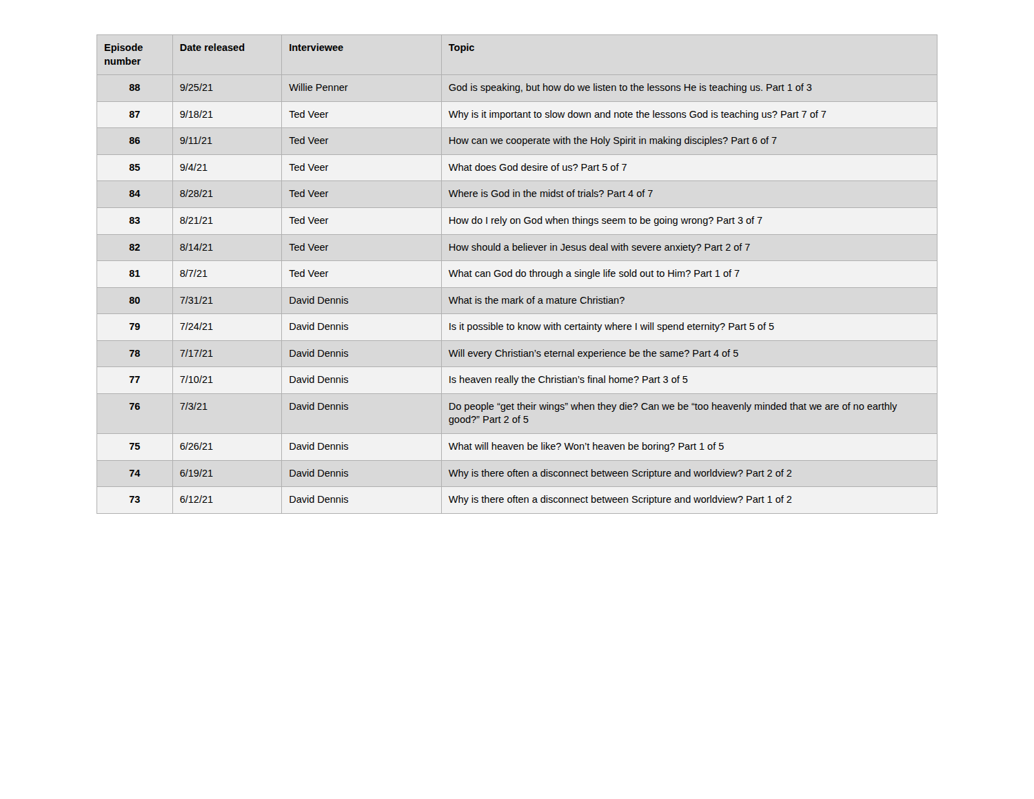Podcast episode listing
| Episode number | Date released | Interviewee | Topic |
| --- | --- | --- | --- |
| 88 | 9/25/21 | Willie Penner | God is speaking, but how do we listen to the lessons He is teaching us. Part 1 of 3 |
| 87 | 9/18/21 | Ted Veer | Why is it important to slow down and note the lessons God is teaching us? Part 7 of 7 |
| 86 | 9/11/21 | Ted Veer | How can we cooperate with the Holy Spirit in making disciples? Part 6 of 7 |
| 85 | 9/4/21 | Ted Veer | What does God desire of us? Part 5 of 7 |
| 84 | 8/28/21 | Ted Veer | Where is God in the midst of trials? Part 4 of 7 |
| 83 | 8/21/21 | Ted Veer | How do I rely on God when things seem to be going wrong? Part 3 of 7 |
| 82 | 8/14/21 | Ted Veer | How should a believer in Jesus deal with severe anxiety? Part 2 of 7 |
| 81 | 8/7/21 | Ted Veer | What can God do through a single life sold out to Him? Part 1 of 7 |
| 80 | 7/31/21 | David Dennis | What is the mark of a mature Christian? |
| 79 | 7/24/21 | David Dennis | Is it possible to know with certainty where I will spend eternity? Part 5 of 5 |
| 78 | 7/17/21 | David Dennis | Will every Christian’s eternal experience be the same? Part 4 of 5 |
| 77 | 7/10/21 | David Dennis | Is heaven really the Christian’s final home? Part 3 of 5 |
| 76 | 7/3/21 | David Dennis | Do people “get their wings” when they die? Can we be “too heavenly minded that we are of no earthly good?” Part 2 of 5 |
| 75 | 6/26/21 | David Dennis | What will heaven be like? Won’t heaven be boring? Part 1 of 5 |
| 74 | 6/19/21 | David Dennis | Why is there often a disconnect between Scripture and worldview? Part 2 of 2 |
| 73 | 6/12/21 | David Dennis | Why is there often a disconnect between Scripture and worldview? Part 1 of 2 |